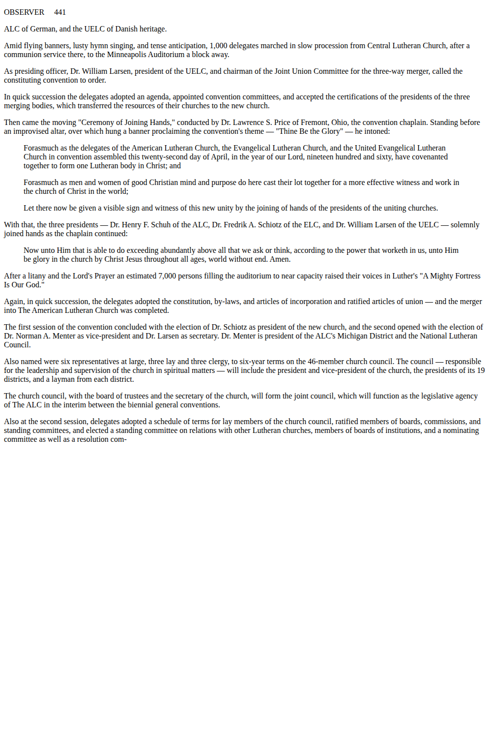OBSERVER 441
ALC of German, and the UELC of Danish heritage.
Amid flying banners, lusty hymn singing, and tense anticipation, 1,000 delegates marched in slow procession from Central Lutheran Church, after a communion service there, to the Minneapolis Auditorium a block away.
As presiding officer, Dr. William Larsen, president of the UELC, and chairman of the Joint Union Committee for the three-way merger, called the constituting convention to order.
In quick succession the delegates adopted an agenda, appointed convention committees, and accepted the certifications of the presidents of the three merging bodies, which transferred the resources of their churches to the new church.
Then came the moving "Ceremony of Joining Hands," conducted by Dr. Lawrence S. Price of Fremont, Ohio, the convention chaplain. Standing before an improvised altar, over which hung a banner proclaiming the convention's theme — "Thine Be the Glory" — he intoned:
Forasmuch as the delegates of the American Lutheran Church, the Evangelical Lutheran Church, and the United Evangelical Lutheran Church in convention assembled this twenty-second day of April, in the year of our Lord, nineteen hundred and sixty, have covenanted together to form one Lutheran body in Christ; and
Forasmuch as men and women of good Christian mind and purpose do here cast their lot together for a more effective witness and work in the church of Christ in the world;
Let there now be given a visible sign and witness of this new unity by the joining of hands of the presidents of the uniting churches.
With that, the three presidents — Dr. Henry F. Schuh of the ALC, Dr. Fredrik A. Schiotz of the ELC, and Dr. William Larsen of the UELC — solemnly joined hands as the chaplain continued:
Now unto Him that is able to do exceeding abundantly above all that we ask or think, according to the power that worketh in us, unto Him be glory in the church by Christ Jesus throughout all ages, world without end. Amen.
After a litany and the Lord's Prayer an estimated 7,000 persons filling the auditorium to near capacity raised their voices in Luther's "A Mighty Fortress Is Our God."
Again, in quick succession, the delegates adopted the constitution, by-laws, and articles of incorporation and ratified articles of union — and the merger into The American Lutheran Church was completed.
The first session of the convention concluded with the election of Dr. Schiotz as president of the new church, and the second opened with the election of Dr. Norman A. Menter as vice-president and Dr. Larsen as secretary. Dr. Menter is president of the ALC's Michigan District and the National Lutheran Council.
Also named were six representatives at large, three lay and three clergy, to six-year terms on the 46-member church council. The council — responsible for the leadership and supervision of the church in spiritual matters — will include the president and vice-president of the church, the presidents of its 19 districts, and a layman from each district.
The church council, with the board of trustees and the secretary of the church, will form the joint council, which will function as the legislative agency of The ALC in the interim between the biennial general conventions.
Also at the second session, delegates adopted a schedule of terms for lay members of the church council, ratified members of boards, commissions, and standing committees, and elected a standing committee on relations with other Lutheran churches, members of boards of institutions, and a nominating committee as well as a resolution com-